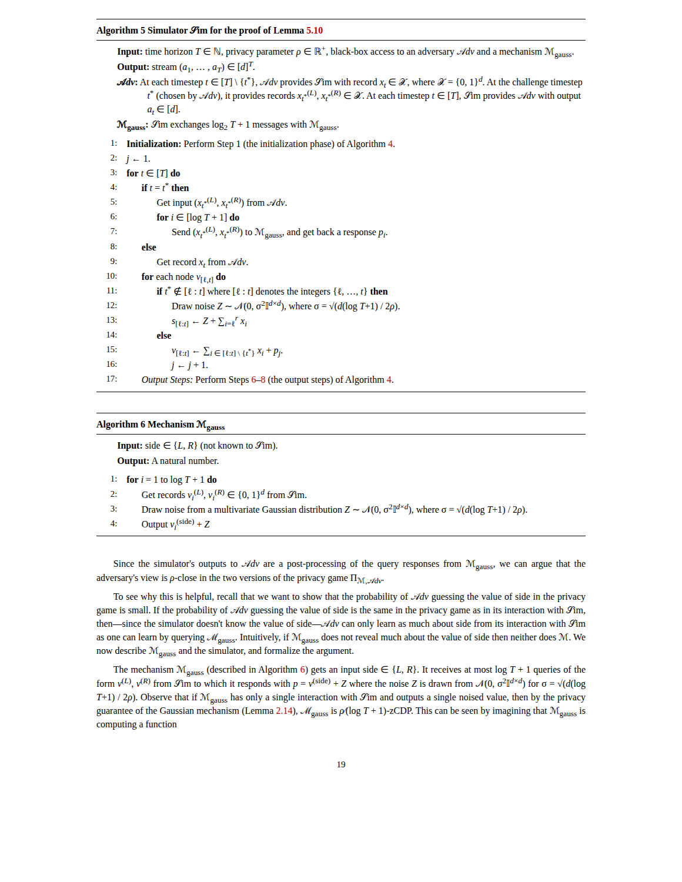Algorithm 5 Simulator 𝒮im for the proof of Lemma 5.10
Input: time horizon T ∈ ℕ, privacy parameter ρ ∈ ℝ+, black-box access to an adversary 𝒜dv and a mechanism ℳgauss.
Output: stream (a1, … , aT) ∈ [d]T.
𝒜dv: At each timestep t ∈ [T] \ {t*}, 𝒜dv provides 𝒮im with record xt ∈ 𝒳, where 𝒳 = {0, 1}d. At the challenge timestep t* (chosen by 𝒜dv), it provides records xt*(L), xt*(R) ∈ 𝒳. At each timestep t ∈ [T], 𝒮im provides 𝒜dv with output at ∈ [d].
ℳgauss: 𝒮im exchanges log2 T + 1 messages with ℳgauss.
Initialization: Perform Step 1 (the initialization phase) of Algorithm 4.
j ← 1.
for t ∈ [T] do
if t = t* then
Get input (xt*(L), xt*(R)) from 𝒜dv.
for i ∈ [log T + 1] do
Send (xt*(L), xt*(R)) to ℳgauss, and get back a response pi.
else
Get record xt from 𝒜dv.
for each node v[ℓ,t] do
if t* ∉ [ℓ : t] where [ℓ : t] denotes the integers {ℓ, …, t} then
Draw noise Z ∼ 𝒩(0, σ2𝕀d×d), where σ = √(d(log T+1) / 2ρ).
s[ℓ:t] ← Z + ∑i=ℓr xi
else
v[ℓ:t] ← ∑i ∈ [ℓ:t] \ {t*} xi + pj.
j ← j + 1.
Output Steps: Perform Steps 6–8 (the output steps) of Algorithm 4.
Algorithm 6 Mechanism ℳgauss
Input: side ∈ {L, R} (not known to 𝒮im).
Output: A natural number.
for i = 1 to log T + 1 do
Get records vi(L), vi(R) ∈ {0, 1}d from 𝒮im.
Draw noise from a multivariate Gaussian distribution Z ∼ 𝒩(0, σ2𝕀d×d), where σ = √(d(log T+1) / 2ρ).
Output vi(side) + Z
Since the simulator's outputs to 𝒜dv are a post-processing of the query responses from ℳgauss, we can argue that the adversary's view is ρ-close in the two versions of the privacy game Πℳ,𝒜dv.
To see why this is helpful, recall that we want to show that the probability of 𝒜dv guessing the value of side in the privacy game is small. If the probability of 𝒜dv guessing the value of side is the same in the privacy game as in its interaction with 𝒮im, then—since the simulator doesn't know the value of side—𝒜dv can only learn as much about side from its interaction with 𝒮im as one can learn by querying ℳgauss. Intuitively, if ℳgauss does not reveal much about the value of side then neither does ℳ. We now describe ℳgauss and the simulator, and formalize the argument.
The mechanism ℳgauss (described in Algorithm 6) gets an input side ∈ {L, R}. It receives at most log T + 1 queries of the form v(L), v(R) from 𝒮im to which it responds with p = v(side) + Z where the noise Z is drawn from 𝒩(0, σ2𝕀d×d) for σ = √(d(log T+1) / 2ρ). Observe that if ℳgauss has only a single interaction with 𝒮im and outputs a single noised value, then by the privacy guarantee of the Gaussian mechanism (Lemma 2.14), ℳgauss is ρ⁄(log T + 1)-zCDP. This can be seen by imagining that ℳgauss is computing a function
19